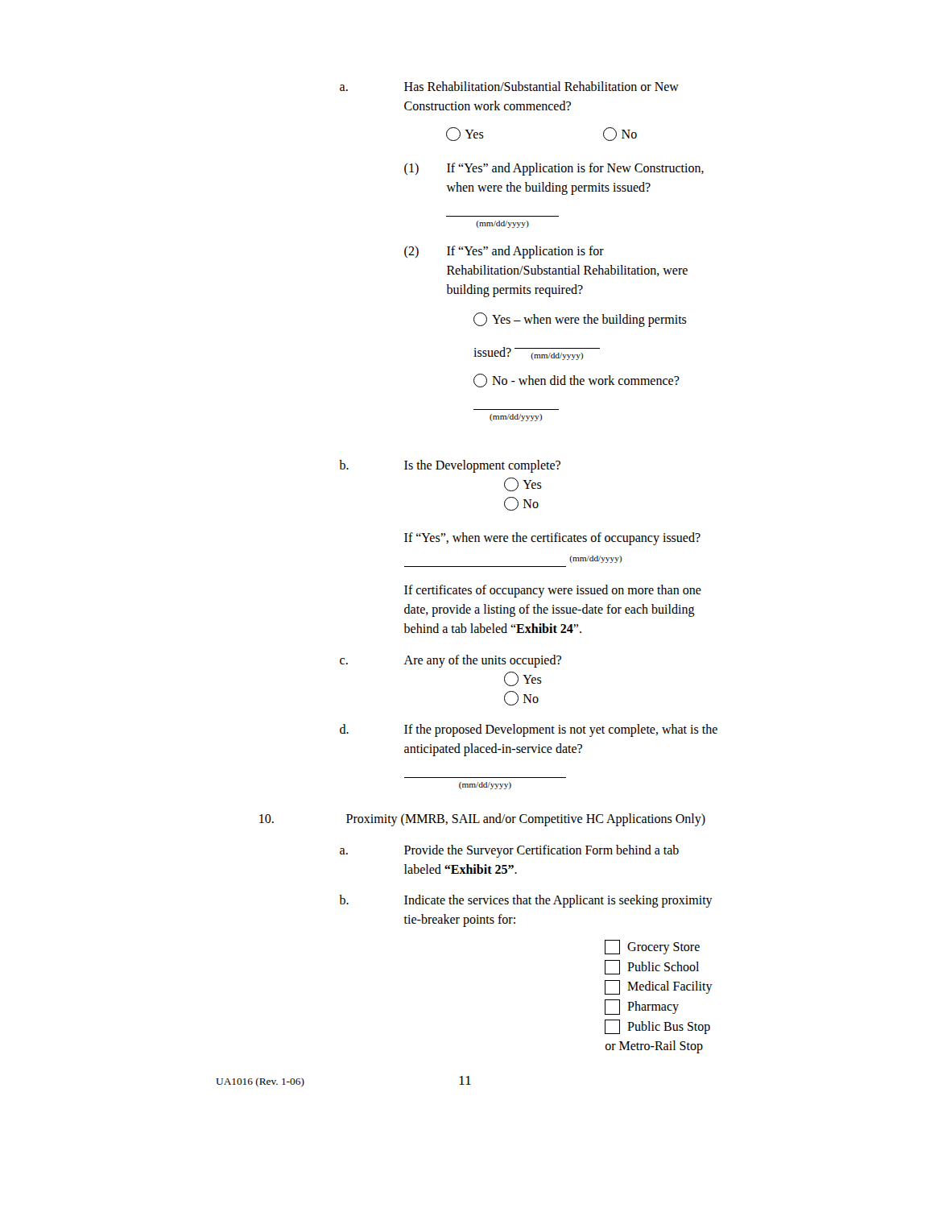a.
Has Rehabilitation/Substantial Rehabilitation or New Construction work commenced?
Yes No
(1)
If “Yes” and Application is for New Construction, when were the building permits issued? (mm/dd/yyyy)
(2)
If “Yes” and Application is for Rehabilitation/Substantial Rehabilitation, were building permits required?
Yes – when were the building permits issued? (mm/dd/yyyy)
No - when did the work commence? (mm/dd/yyyy)
b.
Is the Development complete? Yes No
If “Yes”, when were the certificates of occupancy issued?
(mm/dd/yyyy)
If certificates of occupancy were issued on more than one date, provide a listing of the issue-date for each building behind a tab labeled “Exhibit 24”.
c.
Are any of the units occupied? Yes No
d.
If the proposed Development is not yet complete, what is the anticipated placed-in-service date? (mm/dd/yyyy)
10.
Proximity (MMRB, SAIL and/or Competitive HC Applications Only)
a.
Provide the Surveyor Certification Form behind a tab labeled “Exhibit 25”.
b.
Indicate the services that the Applicant is seeking proximity tie-breaker points for:
Grocery Store
Public School
Medical Facility
Pharmacy
Public Bus Stop or Metro-Rail Stop
UA1016 (Rev. 1-06) 11